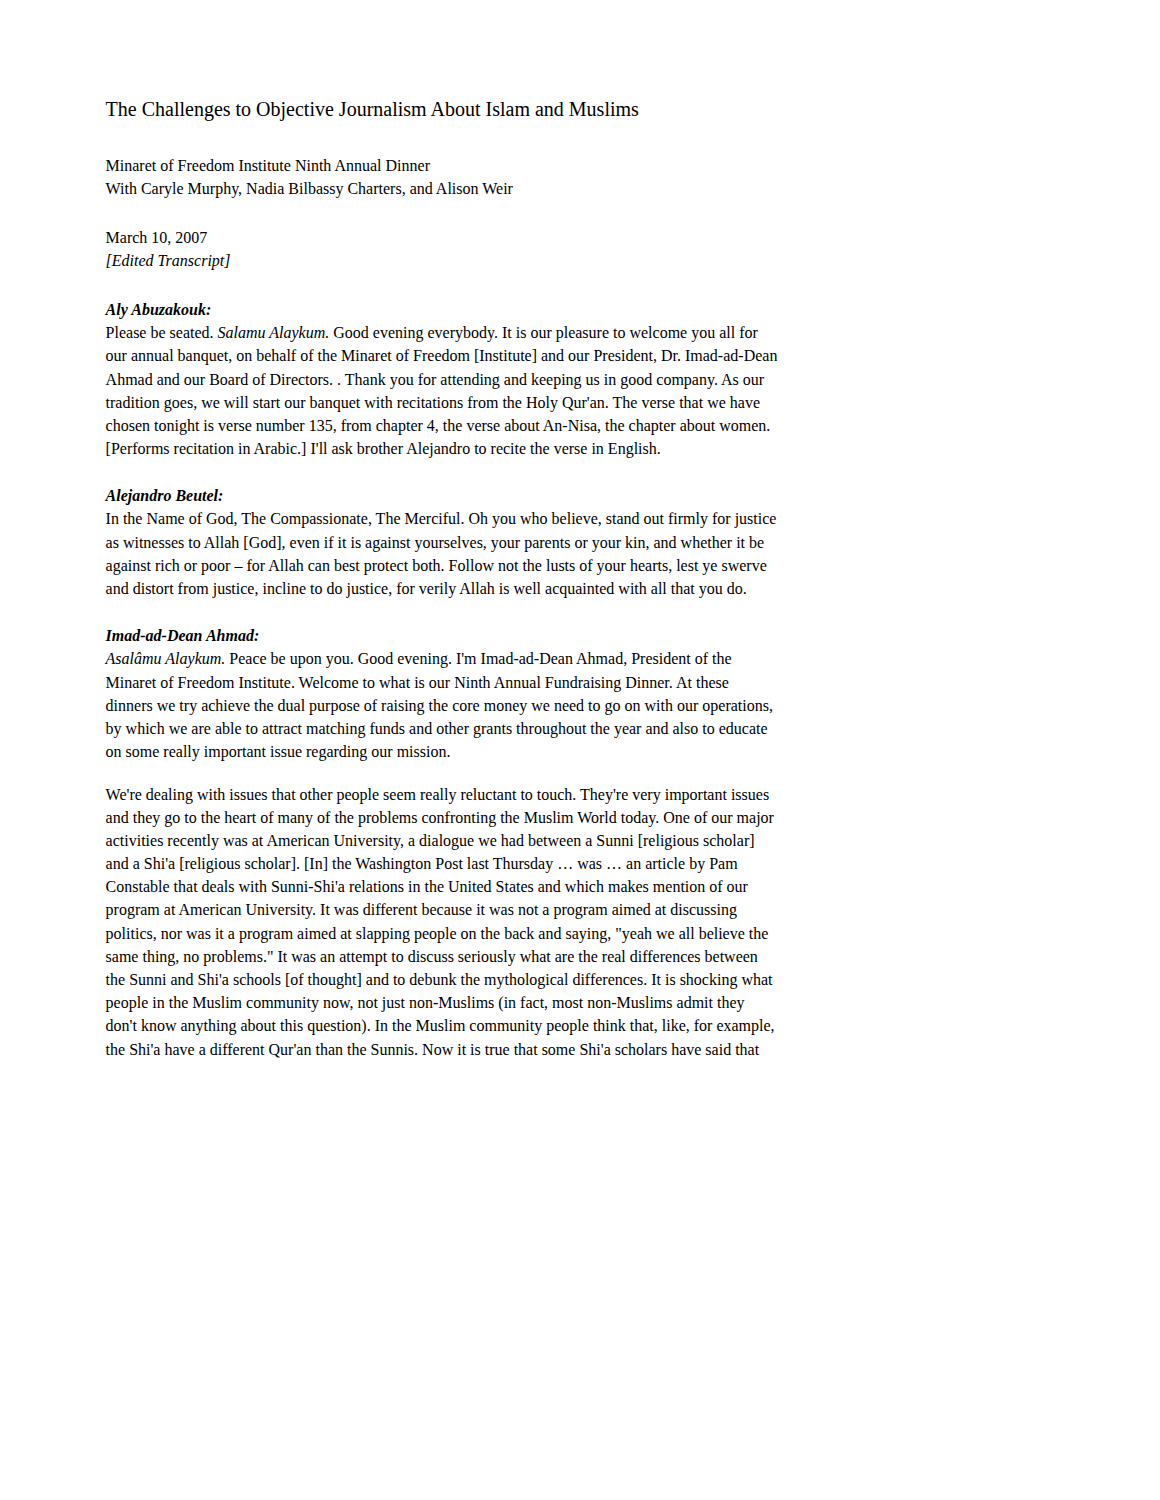The Challenges to Objective Journalism About Islam and Muslims
Minaret of Freedom Institute Ninth Annual Dinner
With Caryle Murphy, Nadia Bilbassy Charters, and Alison Weir
March 10, 2007
[Edited Transcript]
Aly Abuzakouk:
Please be seated. Salamu Alaykum. Good evening everybody. It is our pleasure to welcome you all for our annual banquet, on behalf of the Minaret of Freedom [Institute] and our President, Dr. Imad-ad-Dean Ahmad and our Board of Directors. . Thank you for attending and keeping us in good company. As our tradition goes, we will start our banquet with recitations from the Holy Qur'an. The verse that we have chosen tonight is verse number 135, from chapter 4, the verse about An-Nisa, the chapter about women. [Performs recitation in Arabic.] I'll ask brother Alejandro to recite the verse in English.
Alejandro Beutel:
In the Name of God, The Compassionate, The Merciful. Oh you who believe, stand out firmly for justice as witnesses to Allah [God], even if it is against yourselves, your parents or your kin, and whether it be against rich or poor – for Allah can best protect both. Follow not the lusts of your hearts, lest ye swerve and distort from justice, incline to do justice, for verily Allah is well acquainted with all that you do.
Imad-ad-Dean Ahmad:
Asalâmu Alaykum. Peace be upon you. Good evening. I'm Imad-ad-Dean Ahmad, President of the Minaret of Freedom Institute. Welcome to what is our Ninth Annual Fundraising Dinner. At these dinners we try achieve the dual purpose of raising the core money we need to go on with our operations, by which we are able to attract matching funds and other grants throughout the year and also to educate on some really important issue regarding our mission.
We're dealing with issues that other people seem really reluctant to touch. They're very important issues and they go to the heart of many of the problems confronting the Muslim World today. One of our major activities recently was at American University, a dialogue we had between a Sunni [religious scholar] and a Shi'a [religious scholar]. [In] the Washington Post last Thursday … was … an article by Pam Constable that deals with Sunni-Shi'a relations in the United States and which makes mention of our program at American University. It was different because it was not a program aimed at discussing politics, nor was it a program aimed at slapping people on the back and saying, "yeah we all believe the same thing, no problems." It was an attempt to discuss seriously what are the real differences between the Sunni and Shi'a schools [of thought] and to debunk the mythological differences. It is shocking what people in the Muslim community now, not just non-Muslims (in fact, most non-Muslims admit they don't know anything about this question). In the Muslim community people think that, like, for example, the Shi'a have a different Qur'an than the Sunnis. Now it is true that some Shi'a scholars have said that